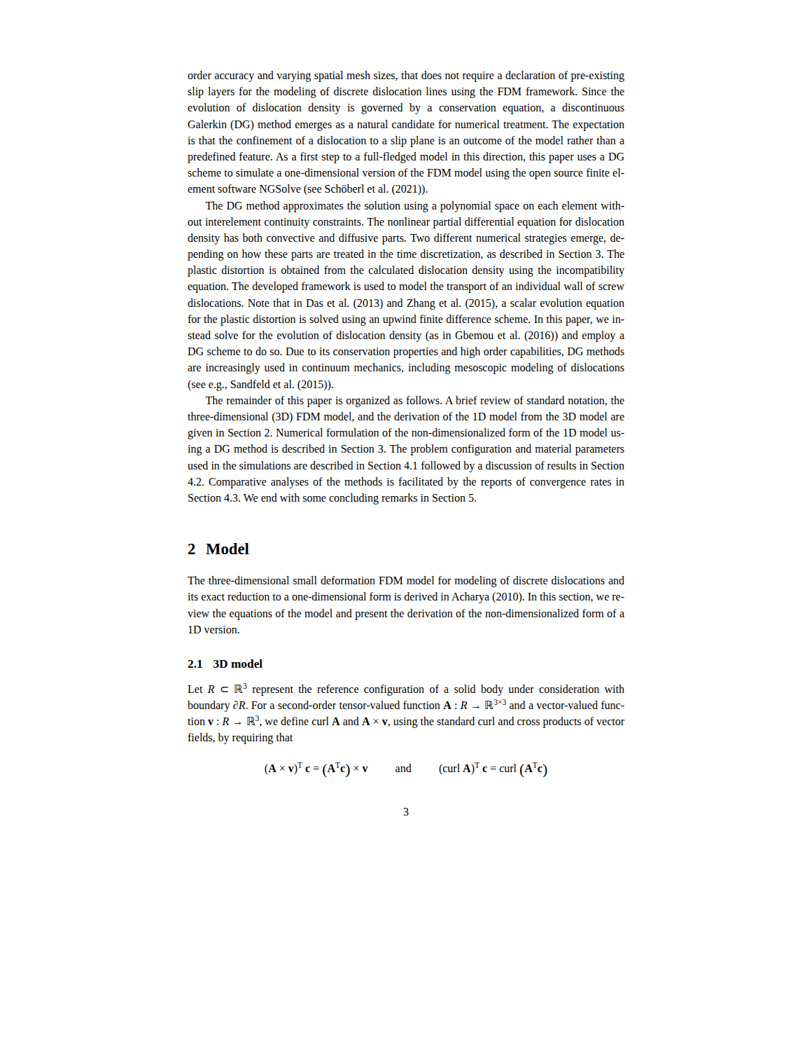order accuracy and varying spatial mesh sizes, that does not require a declaration of pre-existing slip layers for the modeling of discrete dislocation lines using the FDM framework. Since the evolution of dislocation density is governed by a conservation equation, a discontinuous Galerkin (DG) method emerges as a natural candidate for numerical treatment. The expectation is that the confinement of a dislocation to a slip plane is an outcome of the model rather than a predefined feature. As a first step to a full-fledged model in this direction, this paper uses a DG scheme to simulate a one-dimensional version of the FDM model using the open source finite element software NGSolve (see Schöberl et al. (2021)).
The DG method approximates the solution using a polynomial space on each element without interelement continuity constraints. The nonlinear partial differential equation for dislocation density has both convective and diffusive parts. Two different numerical strategies emerge, depending on how these parts are treated in the time discretization, as described in Section 3. The plastic distortion is obtained from the calculated dislocation density using the incompatibility equation. The developed framework is used to model the transport of an individual wall of screw dislocations. Note that in Das et al. (2013) and Zhang et al. (2015), a scalar evolution equation for the plastic distortion is solved using an upwind finite difference scheme. In this paper, we instead solve for the evolution of dislocation density (as in Gbemou et al. (2016)) and employ a DG scheme to do so. Due to its conservation properties and high order capabilities, DG methods are increasingly used in continuum mechanics, including mesoscopic modeling of dislocations (see e.g., Sandfeld et al. (2015)).
The remainder of this paper is organized as follows. A brief review of standard notation, the three-dimensional (3D) FDM model, and the derivation of the 1D model from the 3D model are given in Section 2. Numerical formulation of the non-dimensionalized form of the 1D model using a DG method is described in Section 3. The problem configuration and material parameters used in the simulations are described in Section 4.1 followed by a discussion of results in Section 4.2. Comparative analyses of the methods is facilitated by the reports of convergence rates in Section 4.3. We end with some concluding remarks in Section 5.
2 Model
The three-dimensional small deformation FDM model for modeling of discrete dislocations and its exact reduction to a one-dimensional form is derived in Acharya (2010). In this section, we review the equations of the model and present the derivation of the non-dimensionalized form of a 1D version.
2.13D model
Let R ⊂ ℝ3 represent the reference configuration of a solid body under consideration with boundary ∂R. For a second-order tensor-valued function A : R → ℝ3×3 and a vector-valued function v : R → ℝ3, we define curl A and A × v, using the standard curl and cross products of vector fields, by requiring that
(A × v)T c = (ATc) × v and (curl A)T c = curl (ATc)
3